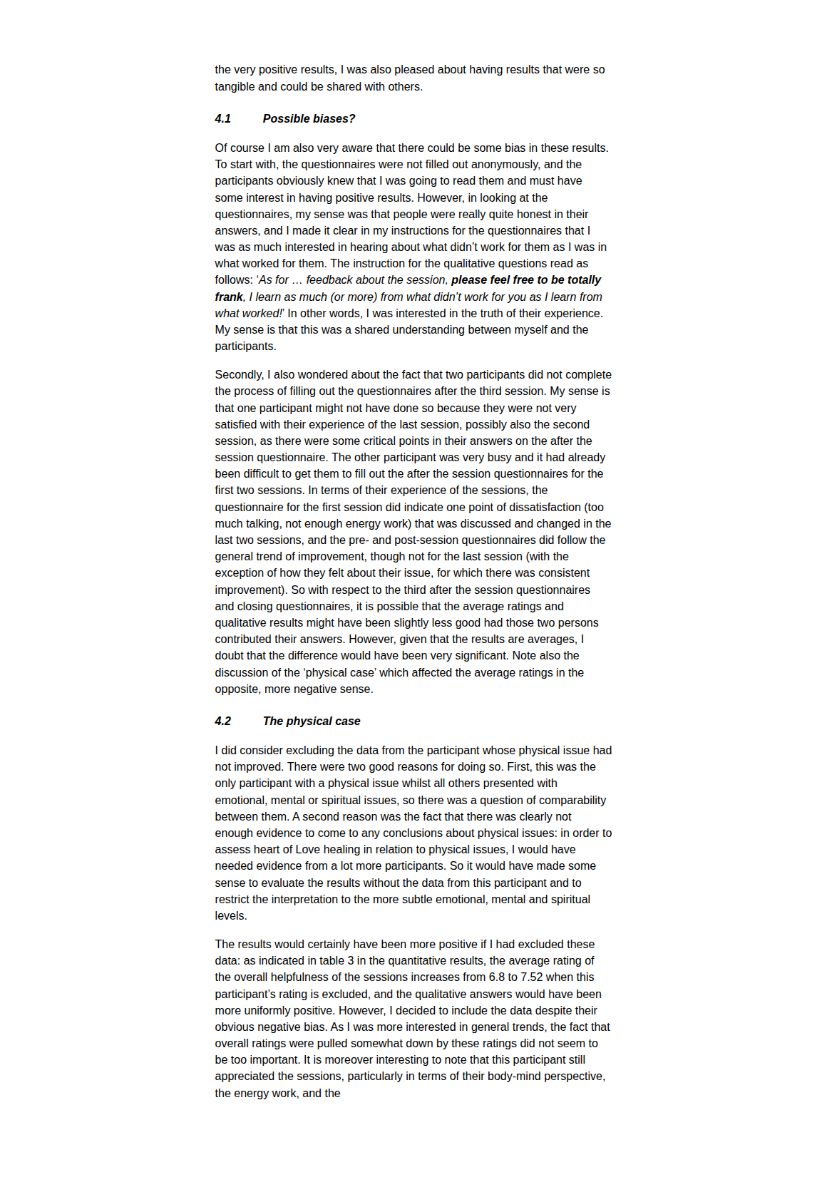the very positive results, I was also pleased about having results that were so tangible and could be shared with others.
4.1 Possible biases?
Of course I am also very aware that there could be some bias in these results. To start with, the questionnaires were not filled out anonymously, and the participants obviously knew that I was going to read them and must have some interest in having positive results. However, in looking at the questionnaires, my sense was that people were really quite honest in their answers, and I made it clear in my instructions for the questionnaires that I was as much interested in hearing about what didn’t work for them as I was in what worked for them. The instruction for the qualitative questions read as follows: ‘As for … feedback about the session, please feel free to be totally frank, I learn as much (or more) from what didn’t work for you as I learn from what worked!’ In other words, I was interested in the truth of their experience. My sense is that this was a shared understanding between myself and the participants.
Secondly, I also wondered about the fact that two participants did not complete the process of filling out the questionnaires after the third session. My sense is that one participant might not have done so because they were not very satisfied with their experience of the last session, possibly also the second session, as there were some critical points in their answers on the after the session questionnaire. The other participant was very busy and it had already been difficult to get them to fill out the after the session questionnaires for the first two sessions. In terms of their experience of the sessions, the questionnaire for the first session did indicate one point of dissatisfaction (too much talking, not enough energy work) that was discussed and changed in the last two sessions, and the pre- and post-session questionnaires did follow the general trend of improvement, though not for the last session (with the exception of how they felt about their issue, for which there was consistent improvement). So with respect to the third after the session questionnaires and closing questionnaires, it is possible that the average ratings and qualitative results might have been slightly less good had those two persons contributed their answers. However, given that the results are averages, I doubt that the difference would have been very significant. Note also the discussion of the ‘physical case’ which affected the average ratings in the opposite, more negative sense.
4.2 The physical case
I did consider excluding the data from the participant whose physical issue had not improved. There were two good reasons for doing so. First, this was the only participant with a physical issue whilst all others presented with emotional, mental or spiritual issues, so there was a question of comparability between them. A second reason was the fact that there was clearly not enough evidence to come to any conclusions about physical issues: in order to assess heart of Love healing in relation to physical issues, I would have needed evidence from a lot more participants. So it would have made some sense to evaluate the results without the data from this participant and to restrict the interpretation to the more subtle emotional, mental and spiritual levels.
The results would certainly have been more positive if I had excluded these data: as indicated in table 3 in the quantitative results, the average rating of the overall helpfulness of the sessions increases from 6.8 to 7.52 when this participant’s rating is excluded, and the qualitative answers would have been more uniformly positive. However, I decided to include the data despite their obvious negative bias. As I was more interested in general trends, the fact that overall ratings were pulled somewhat down by these ratings did not seem to be too important. It is moreover interesting to note that this participant still appreciated the sessions, particularly in terms of their body-mind perspective, the energy work, and the